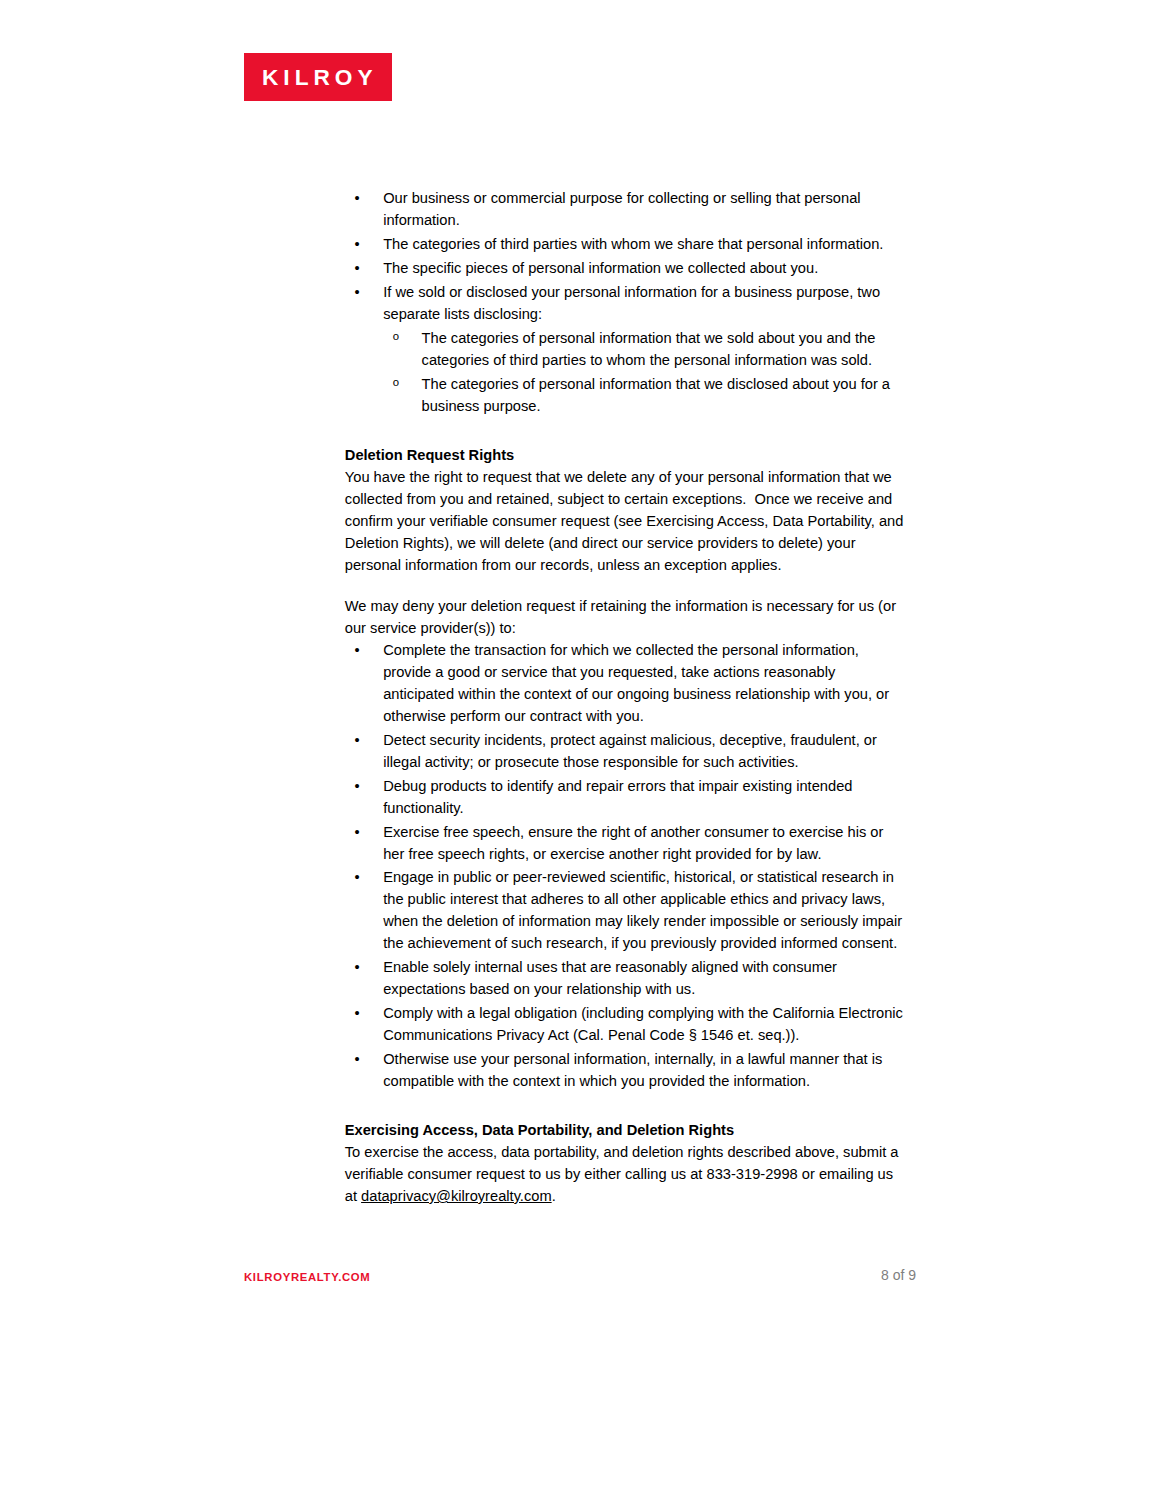KILROY
Our business or commercial purpose for collecting or selling that personal information.
The categories of third parties with whom we share that personal information.
The specific pieces of personal information we collected about you.
If we sold or disclosed your personal information for a business purpose, two separate lists disclosing:
The categories of personal information that we sold about you and the categories of third parties to whom the personal information was sold.
The categories of personal information that we disclosed about you for a business purpose.
Deletion Request Rights
You have the right to request that we delete any of your personal information that we collected from you and retained, subject to certain exceptions. Once we receive and confirm your verifiable consumer request (see Exercising Access, Data Portability, and Deletion Rights), we will delete (and direct our service providers to delete) your personal information from our records, unless an exception applies.
We may deny your deletion request if retaining the information is necessary for us (or our service provider(s)) to:
Complete the transaction for which we collected the personal information, provide a good or service that you requested, take actions reasonably anticipated within the context of our ongoing business relationship with you, or otherwise perform our contract with you.
Detect security incidents, protect against malicious, deceptive, fraudulent, or illegal activity; or prosecute those responsible for such activities.
Debug products to identify and repair errors that impair existing intended functionality.
Exercise free speech, ensure the right of another consumer to exercise his or her free speech rights, or exercise another right provided for by law.
Engage in public or peer-reviewed scientific, historical, or statistical research in the public interest that adheres to all other applicable ethics and privacy laws, when the deletion of information may likely render impossible or seriously impair the achievement of such research, if you previously provided informed consent.
Enable solely internal uses that are reasonably aligned with consumer expectations based on your relationship with us.
Comply with a legal obligation (including complying with the California Electronic Communications Privacy Act (Cal. Penal Code § 1546 et. seq.)).
Otherwise use your personal information, internally, in a lawful manner that is compatible with the context in which you provided the information.
Exercising Access, Data Portability, and Deletion Rights
To exercise the access, data portability, and deletion rights described above, submit a verifiable consumer request to us by either calling us at 833-319-2998 or emailing us at dataprivacy@kilroyrealty.com.
KILROYREALTY.COM
8 of 9